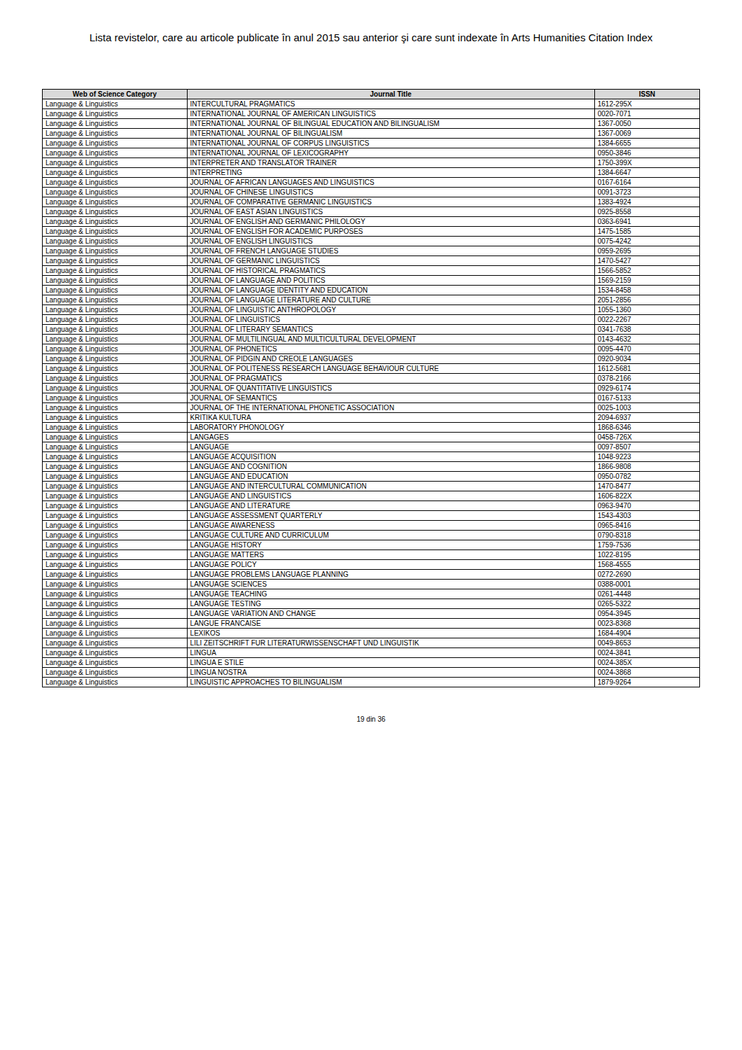Lista revistelor, care au articole publicate în anul 2015 sau anterior şi care sunt indexate în Arts Humanities Citation Index
| Web of Science Category | Journal Title | ISSN |
| --- | --- | --- |
| Language & Linguistics | INTERCULTURAL PRAGMATICS | 1612-295X |
| Language & Linguistics | INTERNATIONAL JOURNAL OF AMERICAN LINGUISTICS | 0020-7071 |
| Language & Linguistics | INTERNATIONAL JOURNAL OF BILINGUAL EDUCATION AND BILINGUALISM | 1367-0050 |
| Language & Linguistics | INTERNATIONAL JOURNAL OF BILINGUALISM | 1367-0069 |
| Language & Linguistics | INTERNATIONAL JOURNAL OF CORPUS LINGUISTICS | 1384-6655 |
| Language & Linguistics | INTERNATIONAL JOURNAL OF LEXICOGRAPHY | 0950-3846 |
| Language & Linguistics | INTERPRETER AND TRANSLATOR TRAINER | 1750-399X |
| Language & Linguistics | INTERPRETING | 1384-6647 |
| Language & Linguistics | JOURNAL OF AFRICAN LANGUAGES AND LINGUISTICS | 0167-6164 |
| Language & Linguistics | JOURNAL OF CHINESE LINGUISTICS | 0091-3723 |
| Language & Linguistics | JOURNAL OF COMPARATIVE GERMANIC LINGUISTICS | 1383-4924 |
| Language & Linguistics | JOURNAL OF EAST ASIAN LINGUISTICS | 0925-8558 |
| Language & Linguistics | JOURNAL OF ENGLISH AND GERMANIC PHILOLOGY | 0363-6941 |
| Language & Linguistics | JOURNAL OF ENGLISH FOR ACADEMIC PURPOSES | 1475-1585 |
| Language & Linguistics | JOURNAL OF ENGLISH LINGUISTICS | 0075-4242 |
| Language & Linguistics | JOURNAL OF FRENCH LANGUAGE STUDIES | 0959-2695 |
| Language & Linguistics | JOURNAL OF GERMANIC LINGUISTICS | 1470-5427 |
| Language & Linguistics | JOURNAL OF HISTORICAL PRAGMATICS | 1566-5852 |
| Language & Linguistics | JOURNAL OF LANGUAGE AND POLITICS | 1569-2159 |
| Language & Linguistics | JOURNAL OF LANGUAGE IDENTITY AND EDUCATION | 1534-8458 |
| Language & Linguistics | JOURNAL OF LANGUAGE LITERATURE AND CULTURE | 2051-2856 |
| Language & Linguistics | JOURNAL OF LINGUISTIC ANTHROPOLOGY | 1055-1360 |
| Language & Linguistics | JOURNAL OF LINGUISTICS | 0022-2267 |
| Language & Linguistics | JOURNAL OF LITERARY SEMANTICS | 0341-7638 |
| Language & Linguistics | JOURNAL OF MULTILINGUAL AND MULTICULTURAL DEVELOPMENT | 0143-4632 |
| Language & Linguistics | JOURNAL OF PHONETICS | 0095-4470 |
| Language & Linguistics | JOURNAL OF PIDGIN AND CREOLE LANGUAGES | 0920-9034 |
| Language & Linguistics | JOURNAL OF POLITENESS RESEARCH LANGUAGE BEHAVIOUR CULTURE | 1612-5681 |
| Language & Linguistics | JOURNAL OF PRAGMATICS | 0378-2166 |
| Language & Linguistics | JOURNAL OF QUANTITATIVE LINGUISTICS | 0929-6174 |
| Language & Linguistics | JOURNAL OF SEMANTICS | 0167-5133 |
| Language & Linguistics | JOURNAL OF THE INTERNATIONAL PHONETIC ASSOCIATION | 0025-1003 |
| Language & Linguistics | KRITIKA KULTURA | 2094-6937 |
| Language & Linguistics | LABORATORY PHONOLOGY | 1868-6346 |
| Language & Linguistics | LANGAGES | 0458-726X |
| Language & Linguistics | LANGUAGE | 0097-8507 |
| Language & Linguistics | LANGUAGE ACQUISITION | 1048-9223 |
| Language & Linguistics | LANGUAGE AND COGNITION | 1866-9808 |
| Language & Linguistics | LANGUAGE AND EDUCATION | 0950-0782 |
| Language & Linguistics | LANGUAGE AND INTERCULTURAL COMMUNICATION | 1470-8477 |
| Language & Linguistics | LANGUAGE AND LINGUISTICS | 1606-822X |
| Language & Linguistics | LANGUAGE AND LITERATURE | 0963-9470 |
| Language & Linguistics | LANGUAGE ASSESSMENT QUARTERLY | 1543-4303 |
| Language & Linguistics | LANGUAGE AWARENESS | 0965-8416 |
| Language & Linguistics | LANGUAGE CULTURE AND CURRICULUM | 0790-8318 |
| Language & Linguistics | LANGUAGE HISTORY | 1759-7536 |
| Language & Linguistics | LANGUAGE MATTERS | 1022-8195 |
| Language & Linguistics | LANGUAGE POLICY | 1568-4555 |
| Language & Linguistics | LANGUAGE PROBLEMS LANGUAGE PLANNING | 0272-2690 |
| Language & Linguistics | LANGUAGE SCIENCES | 0388-0001 |
| Language & Linguistics | LANGUAGE TEACHING | 0261-4448 |
| Language & Linguistics | LANGUAGE TESTING | 0265-5322 |
| Language & Linguistics | LANGUAGE VARIATION AND CHANGE | 0954-3945 |
| Language & Linguistics | LANGUE FRANCAISE | 0023-8368 |
| Language & Linguistics | LEXIKOS | 1684-4904 |
| Language & Linguistics | LILI ZEITSCHRIFT FUR LITERATURWISSENSCHAFT UND LINGUISTIK | 0049-8653 |
| Language & Linguistics | LINGUA | 0024-3841 |
| Language & Linguistics | LINGUA E STILE | 0024-385X |
| Language & Linguistics | LINGUA NOSTRA | 0024-3868 |
| Language & Linguistics | LINGUISTIC APPROACHES TO BILINGUALISM | 1879-9264 |
19 din 36